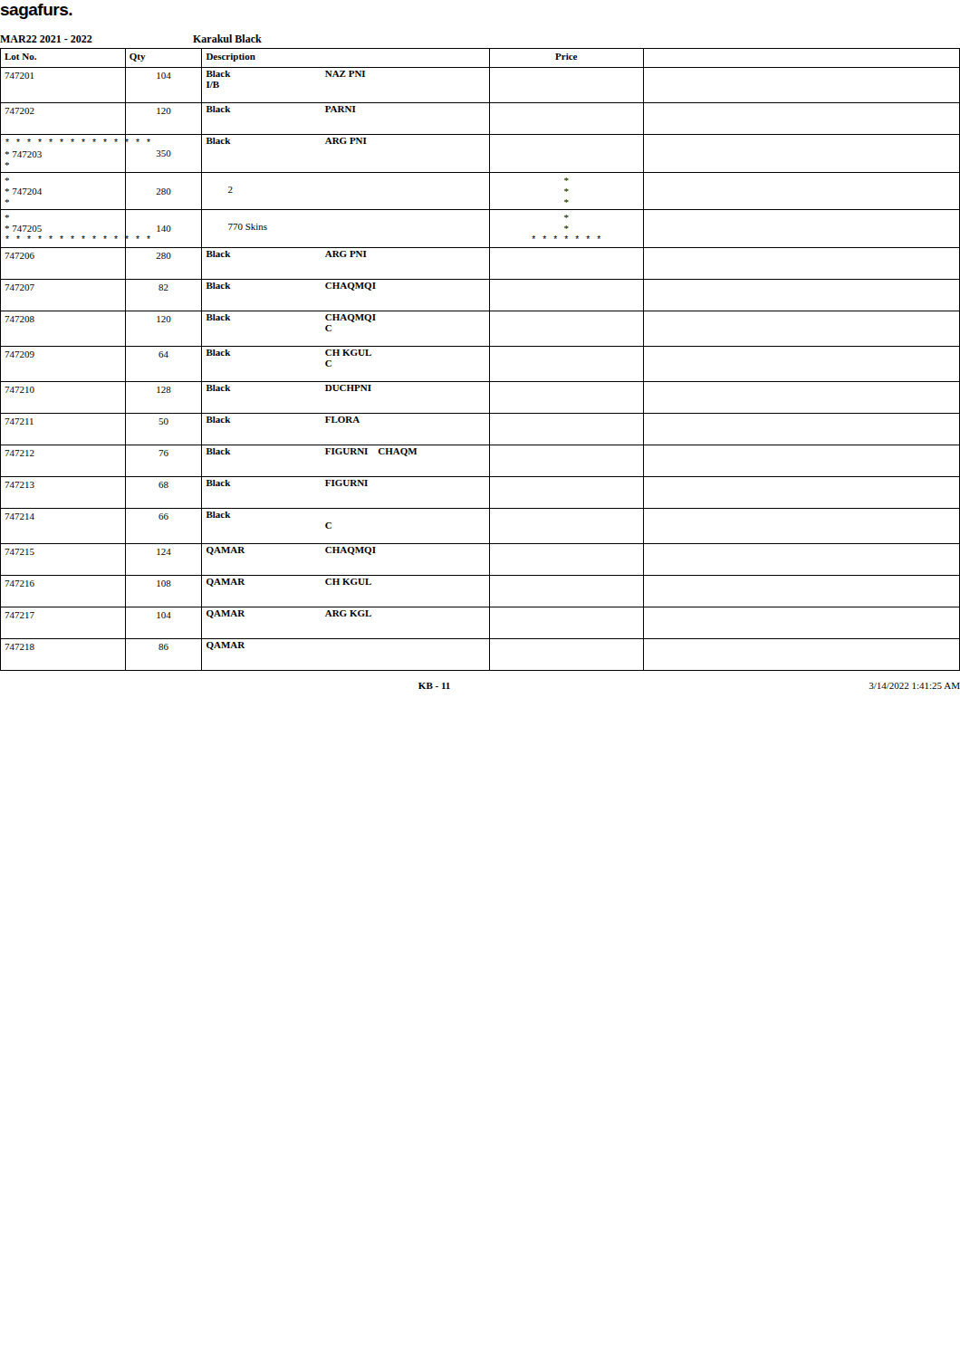sagafurs.
MAR22 2021 - 2022 Karakul Black
| Lot No. | Qty | Description | Price | |
| --- | --- | --- | --- | --- |
| 747201 | 104 | Black NAZ PNI I/B | | |
| 747202 | 120 | Black PARNI | | |
| * * * * * * * * * * * * * * * 747203 * | 350 | Black ARG PNI | | |
| * * 747204 * | 280 | 2 | * * * | |
| * * 747205 * * * * * * * * * * * * * * | 140 | 770 Skins | * * * * * * * * * | |
| 747206 | 280 | Black ARG PNI | | |
| 747207 | 82 | Black CHAQMQI | | |
| 747208 | 120 | Black CHAQMQI C | | |
| 747209 | 64 | Black CH KGUL C | | |
| 747210 | 128 | Black DUCHPNI | | |
| 747211 | 50 | Black FLORA | | |
| 747212 | 76 | Black FIGURNI CHAQM | | |
| 747213 | 68 | Black FIGURNI | | |
| 747214 | 66 | Black C | | |
| 747215 | 124 | QAMAR CHAQMQI | | |
| 747216 | 108 | QAMAR CH KGUL | | |
| 747217 | 104 | QAMAR ARG KGL | | |
| 747218 | 86 | QAMAR | | |
KB - 11
3/14/2022 1:41:25 AM